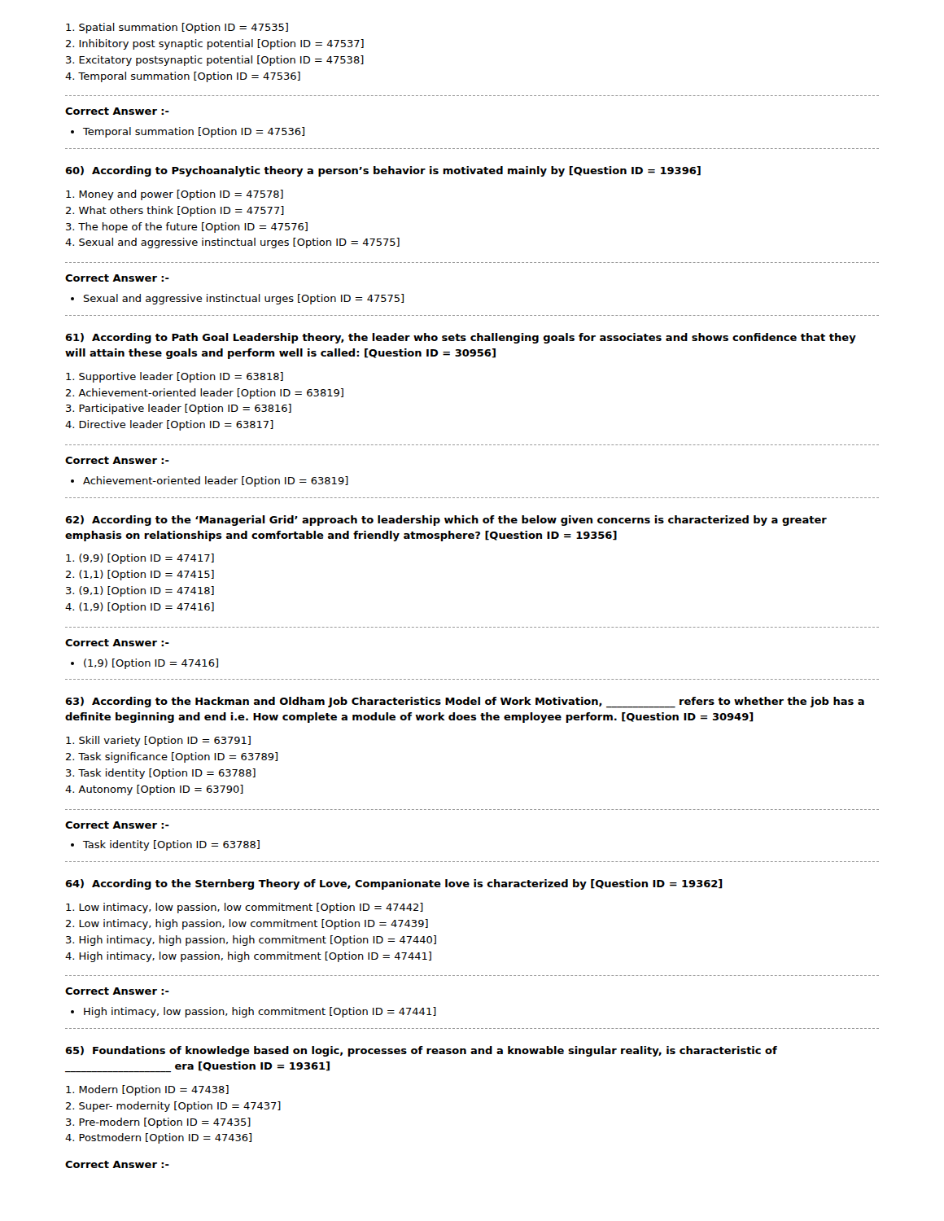1. Spatial summation [Option ID = 47535]
2. Inhibitory post synaptic potential [Option ID = 47537]
3. Excitatory postsynaptic potential [Option ID = 47538]
4. Temporal summation [Option ID = 47536]
Correct Answer :-
Temporal summation [Option ID = 47536]
60) According to Psychoanalytic theory a person’s behavior is motivated mainly by [Question ID = 19396]
1. Money and power [Option ID = 47578]
2. What others think [Option ID = 47577]
3. The hope of the future [Option ID = 47576]
4. Sexual and aggressive instinctual urges [Option ID = 47575]
Correct Answer :-
Sexual and aggressive instinctual urges [Option ID = 47575]
61) According to Path Goal Leadership theory, the leader who sets challenging goals for associates and shows confidence that they will attain these goals and perform well is called: [Question ID = 30956]
1. Supportive leader [Option ID = 63818]
2. Achievement-oriented leader [Option ID = 63819]
3. Participative leader [Option ID = 63816]
4. Directive leader [Option ID = 63817]
Correct Answer :-
Achievement-oriented leader [Option ID = 63819]
62) According to the ‘Managerial Grid’ approach to leadership which of the below given concerns is characterized by a greater emphasis on relationships and comfortable and friendly atmosphere? [Question ID = 19356]
1. (9,9) [Option ID = 47417]
2. (1,1) [Option ID = 47415]
3. (9,1) [Option ID = 47418]
4. (1,9) [Option ID = 47416]
Correct Answer :-
(1,9) [Option ID = 47416]
63) According to the Hackman and Oldham Job Characteristics Model of Work Motivation, _____________ refers to whether the job has a definite beginning and end i.e. How complete a module of work does the employee perform. [Question ID = 30949]
1. Skill variety [Option ID = 63791]
2. Task significance [Option ID = 63789]
3. Task identity [Option ID = 63788]
4. Autonomy [Option ID = 63790]
Correct Answer :-
Task identity [Option ID = 63788]
64) According to the Sternberg Theory of Love, Companionate love is characterized by [Question ID = 19362]
1. Low intimacy, low passion, low commitment [Option ID = 47442]
2. Low intimacy, high passion, low commitment [Option ID = 47439]
3. High intimacy, high passion, high commitment [Option ID = 47440]
4. High intimacy, low passion, high commitment [Option ID = 47441]
Correct Answer :-
High intimacy, low passion, high commitment [Option ID = 47441]
65) Foundations of knowledge based on logic, processes of reason and a knowable singular reality, is characteristic of ____________________ era [Question ID = 19361]
1. Modern [Option ID = 47438]
2. Super- modernity [Option ID = 47437]
3. Pre-modern [Option ID = 47435]
4. Postmodern [Option ID = 47436]
Correct Answer :-